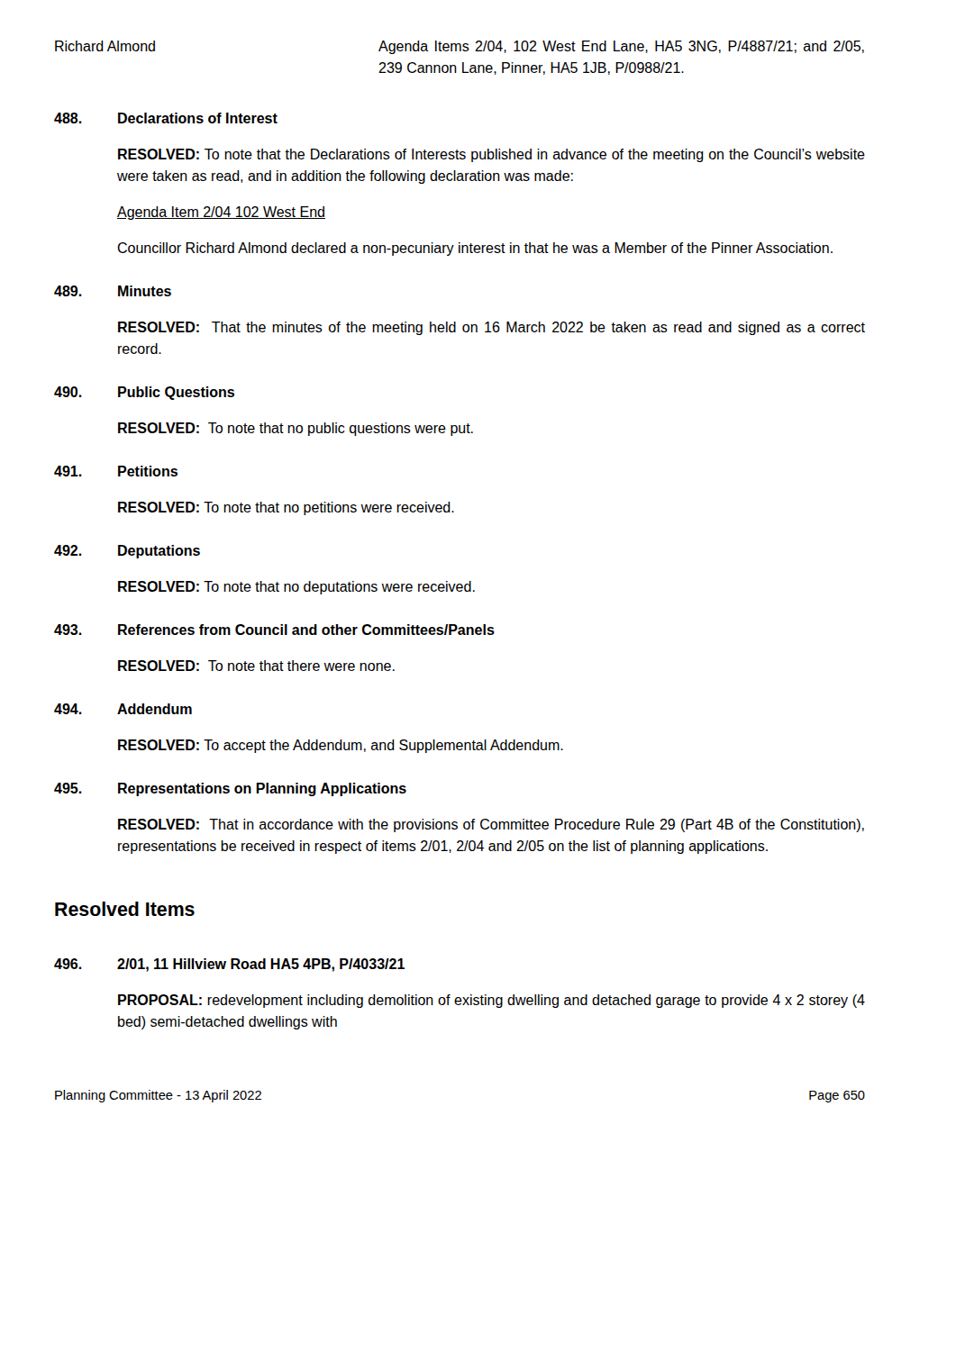Richard Almond
Agenda Items 2/04, 102 West End Lane, HA5 3NG, P/4887/21; and 2/05, 239 Cannon Lane, Pinner, HA5 1JB, P/0988/21.
488.
Declarations of Interest
RESOLVED: To note that the Declarations of Interests published in advance of the meeting on the Council’s website were taken as read, and in addition the following declaration was made:
Agenda Item 2/04 102 West End
Councillor Richard Almond declared a non-pecuniary interest in that he was a Member of the Pinner Association.
489.
Minutes
RESOLVED: That the minutes of the meeting held on 16 March 2022 be taken as read and signed as a correct record.
490.
Public Questions
RESOLVED: To note that no public questions were put.
491.
Petitions
RESOLVED: To note that no petitions were received.
492.
Deputations
RESOLVED: To note that no deputations were received.
493.
References from Council and other Committees/Panels
RESOLVED: To note that there were none.
494.
Addendum
RESOLVED: To accept the Addendum, and Supplemental Addendum.
495.
Representations on Planning Applications
RESOLVED: That in accordance with the provisions of Committee Procedure Rule 29 (Part 4B of the Constitution), representations be received in respect of items 2/01, 2/04 and 2/05 on the list of planning applications.
Resolved Items
496.
2/01, 11 Hillview Road HA5 4PB, P/4033/21
PROPOSAL: redevelopment including demolition of existing dwelling and detached garage to provide 4 x 2 storey (4 bed) semi-detached dwellings with
Planning Committee - 13 April 2022
Page 650